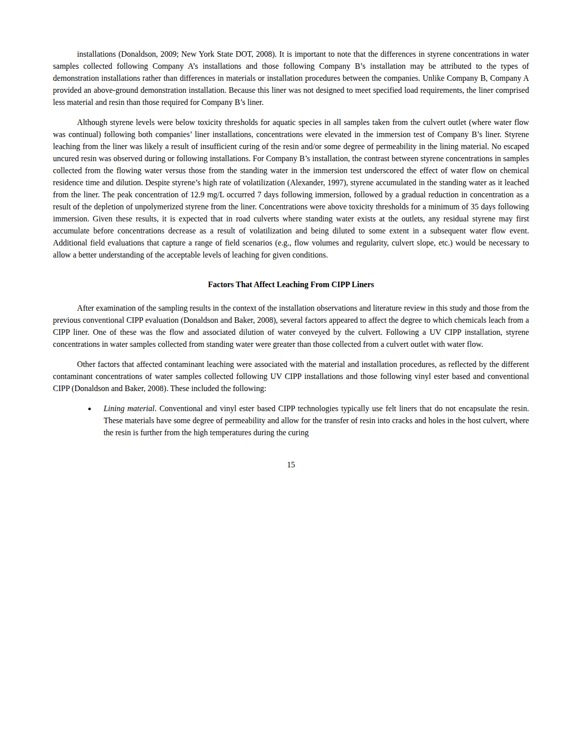installations (Donaldson, 2009; New York State DOT, 2008). It is important to note that the differences in styrene concentrations in water samples collected following Company A’s installations and those following Company B’s installation may be attributed to the types of demonstration installations rather than differences in materials or installation procedures between the companies. Unlike Company B, Company A provided an above-ground demonstration installation. Because this liner was not designed to meet specified load requirements, the liner comprised less material and resin than those required for Company B’s liner.
Although styrene levels were below toxicity thresholds for aquatic species in all samples taken from the culvert outlet (where water flow was continual) following both companies’ liner installations, concentrations were elevated in the immersion test of Company B’s liner. Styrene leaching from the liner was likely a result of insufficient curing of the resin and/or some degree of permeability in the lining material. No escaped uncured resin was observed during or following installations. For Company B’s installation, the contrast between styrene concentrations in samples collected from the flowing water versus those from the standing water in the immersion test underscored the effect of water flow on chemical residence time and dilution. Despite styrene’s high rate of volatilization (Alexander, 1997), styrene accumulated in the standing water as it leached from the liner. The peak concentration of 12.9 mg/L occurred 7 days following immersion, followed by a gradual reduction in concentration as a result of the depletion of unpolymerized styrene from the liner. Concentrations were above toxicity thresholds for a minimum of 35 days following immersion. Given these results, it is expected that in road culverts where standing water exists at the outlets, any residual styrene may first accumulate before concentrations decrease as a result of volatilization and being diluted to some extent in a subsequent water flow event. Additional field evaluations that capture a range of field scenarios (e.g., flow volumes and regularity, culvert slope, etc.) would be necessary to allow a better understanding of the acceptable levels of leaching for given conditions.
Factors That Affect Leaching From CIPP Liners
After examination of the sampling results in the context of the installation observations and literature review in this study and those from the previous conventional CIPP evaluation (Donaldson and Baker, 2008), several factors appeared to affect the degree to which chemicals leach from a CIPP liner. One of these was the flow and associated dilution of water conveyed by the culvert. Following a UV CIPP installation, styrene concentrations in water samples collected from standing water were greater than those collected from a culvert outlet with water flow.
Other factors that affected contaminant leaching were associated with the material and installation procedures, as reflected by the different contaminant concentrations of water samples collected following UV CIPP installations and those following vinyl ester based and conventional CIPP (Donaldson and Baker, 2008). These included the following:
Lining material. Conventional and vinyl ester based CIPP technologies typically use felt liners that do not encapsulate the resin. These materials have some degree of permeability and allow for the transfer of resin into cracks and holes in the host culvert, where the resin is further from the high temperatures during the curing
15